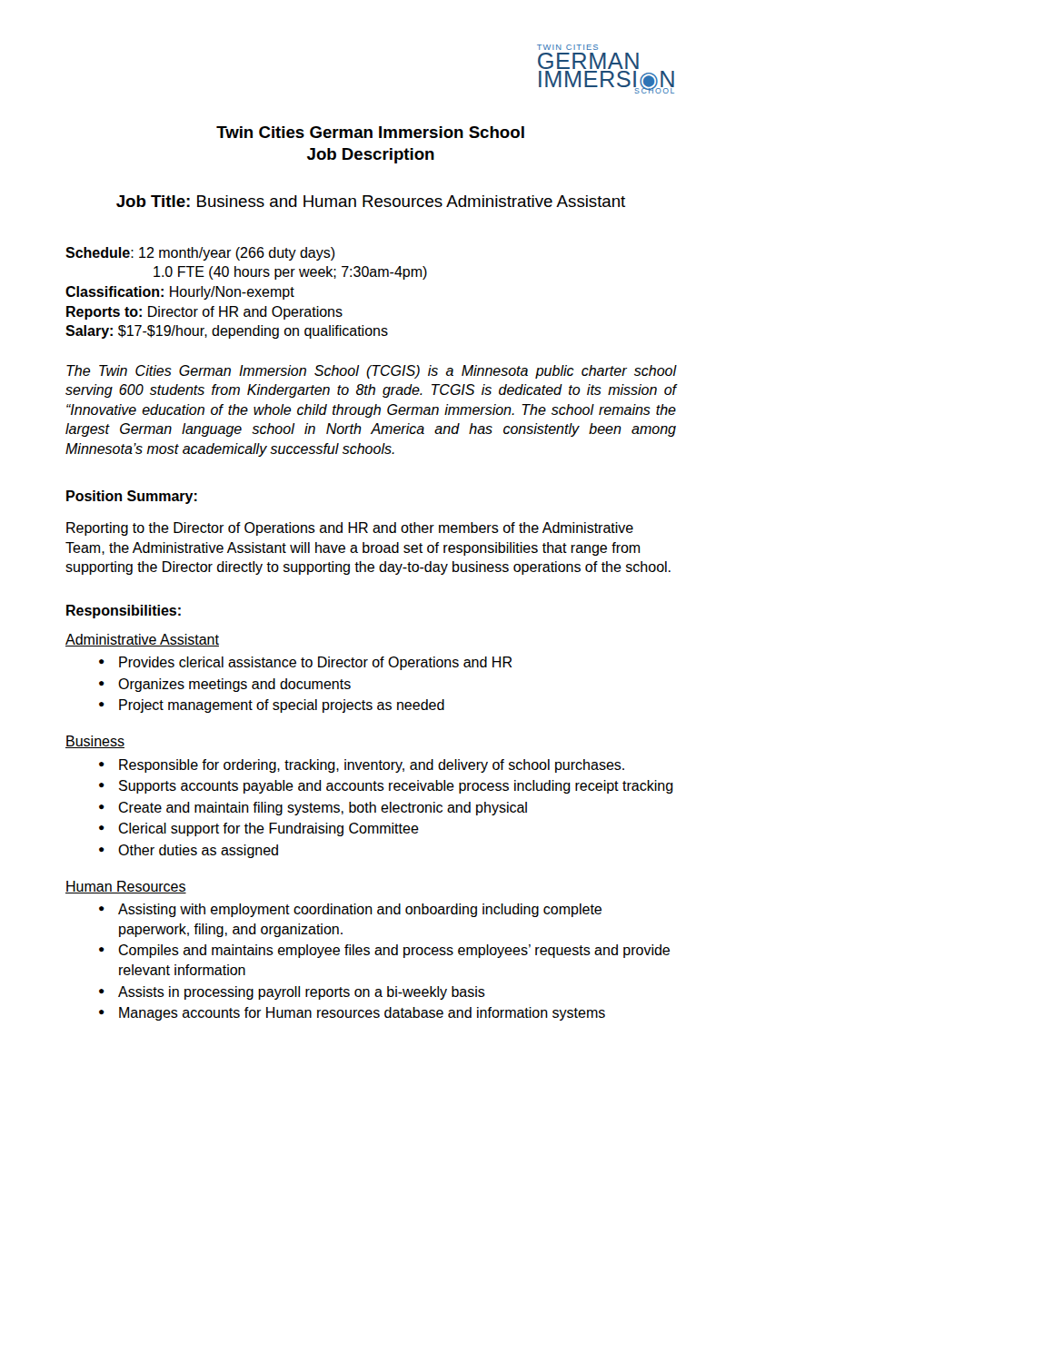TWIN CITIES GERMAN IMMERSI◉N SCHOOL
Twin Cities German Immersion SchoolJob Description
Job Title: Business and Human Resources Administrative Assistant
Schedule: 12 month/year (266 duty days)
1.0 FTE (40 hours per week; 7:30am-4pm)
Classification: Hourly/Non-exempt
Reports to: Director of HR and Operations
Salary: $17-$19/hour, depending on qualifications
The Twin Cities German Immersion School (TCGIS) is a Minnesota public charter school serving 600 students from Kindergarten to 8th grade. TCGIS is dedicated to its mission of “Innovative education of the whole child through German immersion. The school remains the largest German language school in North America and has consistently been among Minnesota’s most academically successful schools.
Position Summary:
Reporting to the Director of Operations and HR and other members of the Administrative Team, the Administrative Assistant will have a broad set of responsibilities that range from supporting the Director directly to supporting the day-to-day business operations of the school.
Responsibilities:
Administrative Assistant
Provides clerical assistance to Director of Operations and HR
Organizes meetings and documents
Project management of special projects as needed
Business
Responsible for ordering, tracking, inventory, and delivery of school purchases.
Supports accounts payable and accounts receivable process including receipt tracking
Create and maintain filing systems, both electronic and physical
Clerical support for the Fundraising Committee
Other duties as assigned
Human Resources
Assisting with employment coordination and onboarding including complete paperwork, filing, and organization.
Compiles and maintains employee files and process employees’ requests and provide relevant information
Assists in processing payroll reports on a bi-weekly basis
Manages accounts for Human resources database and information systems